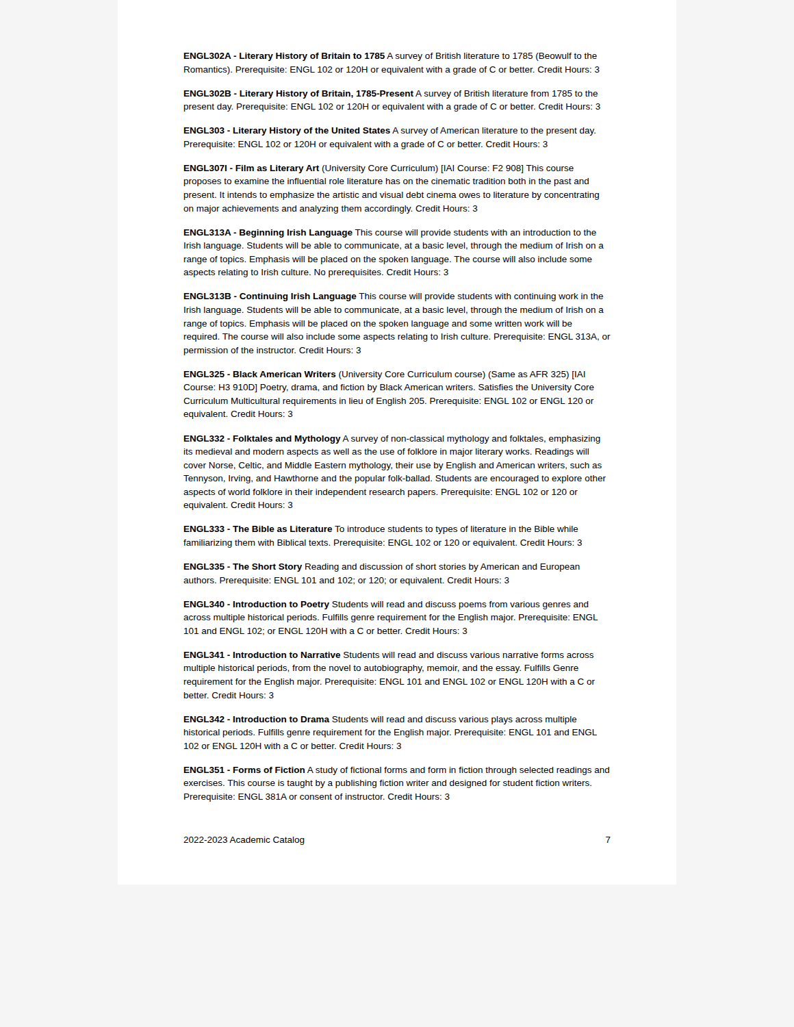ENGL302A - Literary History of Britain to 1785 A survey of British literature to 1785 (Beowulf to the Romantics). Prerequisite: ENGL 102 or 120H or equivalent with a grade of C or better. Credit Hours: 3
ENGL302B - Literary History of Britain, 1785-Present A survey of British literature from 1785 to the present day. Prerequisite: ENGL 102 or 120H or equivalent with a grade of C or better. Credit Hours: 3
ENGL303 - Literary History of the United States A survey of American literature to the present day. Prerequisite: ENGL 102 or 120H or equivalent with a grade of C or better. Credit Hours: 3
ENGL307I - Film as Literary Art (University Core Curriculum) [IAI Course: F2 908] This course proposes to examine the influential role literature has on the cinematic tradition both in the past and present. It intends to emphasize the artistic and visual debt cinema owes to literature by concentrating on major achievements and analyzing them accordingly. Credit Hours: 3
ENGL313A - Beginning Irish Language This course will provide students with an introduction to the Irish language. Students will be able to communicate, at a basic level, through the medium of Irish on a range of topics. Emphasis will be placed on the spoken language. The course will also include some aspects relating to Irish culture. No prerequisites. Credit Hours: 3
ENGL313B - Continuing Irish Language This course will provide students with continuing work in the Irish language. Students will be able to communicate, at a basic level, through the medium of Irish on a range of topics. Emphasis will be placed on the spoken language and some written work will be required. The course will also include some aspects relating to Irish culture. Prerequisite: ENGL 313A, or permission of the instructor. Credit Hours: 3
ENGL325 - Black American Writers (University Core Curriculum course) (Same as AFR 325) [IAI Course: H3 910D] Poetry, drama, and fiction by Black American writers. Satisfies the University Core Curriculum Multicultural requirements in lieu of English 205. Prerequisite: ENGL 102 or ENGL 120 or equivalent. Credit Hours: 3
ENGL332 - Folktales and Mythology A survey of non-classical mythology and folktales, emphasizing its medieval and modern aspects as well as the use of folklore in major literary works. Readings will cover Norse, Celtic, and Middle Eastern mythology, their use by English and American writers, such as Tennyson, Irving, and Hawthorne and the popular folk-ballad. Students are encouraged to explore other aspects of world folklore in their independent research papers. Prerequisite: ENGL 102 or 120 or equivalent. Credit Hours: 3
ENGL333 - The Bible as Literature To introduce students to types of literature in the Bible while familiarizing them with Biblical texts. Prerequisite: ENGL 102 or 120 or equivalent. Credit Hours: 3
ENGL335 - The Short Story Reading and discussion of short stories by American and European authors. Prerequisite: ENGL 101 and 102; or 120; or equivalent. Credit Hours: 3
ENGL340 - Introduction to Poetry Students will read and discuss poems from various genres and across multiple historical periods. Fulfills genre requirement for the English major. Prerequisite: ENGL 101 and ENGL 102; or ENGL 120H with a C or better. Credit Hours: 3
ENGL341 - Introduction to Narrative Students will read and discuss various narrative forms across multiple historical periods, from the novel to autobiography, memoir, and the essay. Fulfills Genre requirement for the English major. Prerequisite: ENGL 101 and ENGL 102 or ENGL 120H with a C or better. Credit Hours: 3
ENGL342 - Introduction to Drama Students will read and discuss various plays across multiple historical periods. Fulfills genre requirement for the English major. Prerequisite: ENGL 101 and ENGL 102 or ENGL 120H with a C or better. Credit Hours: 3
ENGL351 - Forms of Fiction A study of fictional forms and form in fiction through selected readings and exercises. This course is taught by a publishing fiction writer and designed for student fiction writers. Prerequisite: ENGL 381A or consent of instructor. Credit Hours: 3
2022-2023 Academic Catalog 7